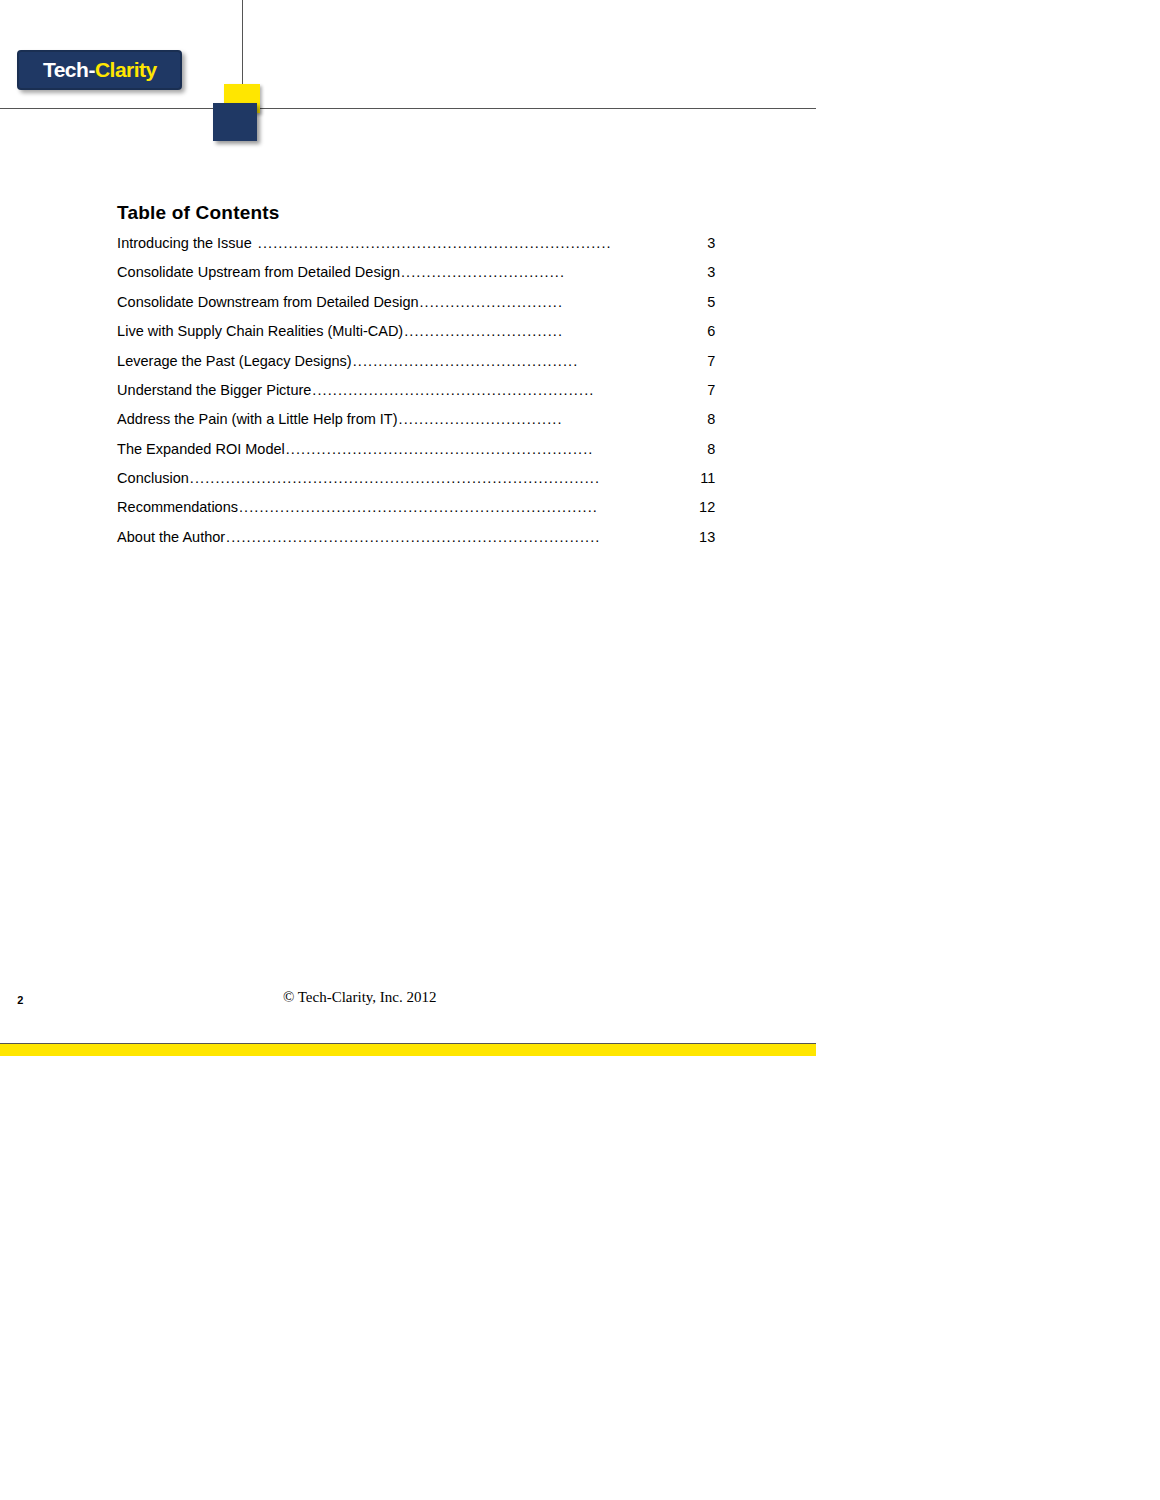Tech-Clarity
Table of Contents
Introducing the Issue ..................................................................... 3
Consolidate Upstream from Detailed Design................................ 3
Consolidate Downstream from Detailed Design............................ 5
Live with Supply Chain Realities (Multi-CAD)............................... 6
Leverage the Past (Legacy Designs)............................................ 7
Understand the Bigger Picture....................................................... 7
Address the Pain (with a Little Help from IT)................................ 8
The Expanded ROI Model............................................................ 8
Conclusion................................................................................ 11
Recommendations...................................................................... 12
About the Author......................................................................... 13
2
© Tech-Clarity, Inc. 2012